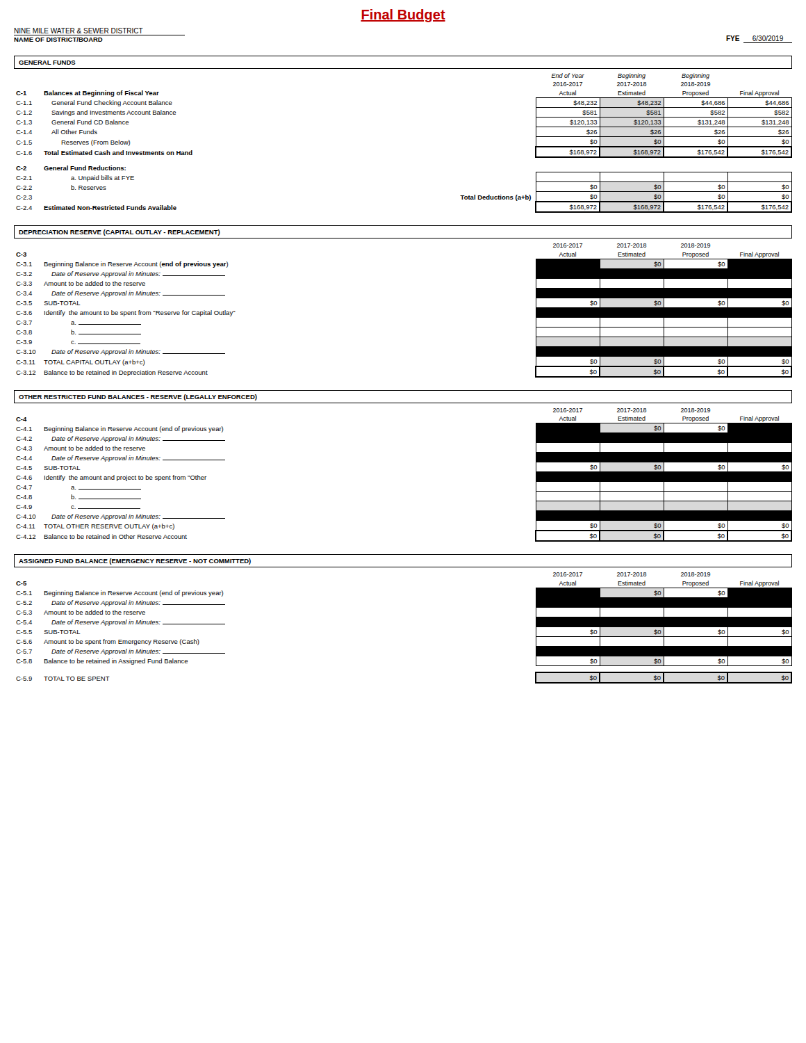Final Budget
NINE MILE WATER & SEWER DISTRICT
NAME OF DISTRICT/BOARD
FYE 6/30/2019
GENERAL FUNDS
| | | End of Year | Beginning | Beginning | |
| | | 2016-2017 | 2017-2018 | 2018-2019 | Final Approval |
| C-1 | Balances at Beginning of Fiscal Year | Actual | Estimated | Proposed |
| C-1.1 | General Fund Checking Account Balance | $48,232 | $48,232 | $44,686 | $44,686 |
| C-1.2 | Savings and Investments Account Balance | $581 | $581 | $582 | $582 |
| C-1.3 | General Fund CD Balance | $120,133 | $120,133 | $131,248 | $131,248 |
| C-1.4 | All Other Funds | $26 | $26 | $26 | $26 |
| C-1.5 | Reserves (From Below) | $0 | $0 | $0 | $0 |
| C-1.6 | Total Estimated Cash and Investments on Hand | $168,972 | $168,972 | $176,542 | $176,542 |
| C-2 | General Fund Reductions: | | | | |
| C-2.1 | a. Unpaid bills at FYE | | | | |
| C-2.2 | b. Reserves | $0 | $0 | $0 | $0 |
| C-2.3 | Total Deductions (a+b) | $0 | $0 | $0 | $0 |
| C-2.4 | Estimated Non-Restricted Funds Available | $168,972 | $168,972 | $176,542 | $176,542 |
DEPRECIATION RESERVE (CAPITAL OUTLAY - REPLACEMENT)
| | | 2016-2017 | 2017-2018 | 2018-2019 | Final Approval |
| C-3 | | Actual | Estimated | Proposed |
| C-3.1 | Beginning Balance in Reserve Account ( end of previous year ) | | $0 | $0 | |
| C-3.2 | Date of Reserve Approval in Minutes: | | | | |
| C-3.3 | Amount to be added to the reserve | | | | |
| C-3.4 | Date of Reserve Approval in Minutes: | | | | |
| C-3.5 | SUB-TOTAL | $0 | $0 | $0 | $0 |
| C-3.6 | Identify the amount to be spent from "Reserve for Capital Outlay" | | | | |
| C-3.7 | a. | | | | |
| C-3.8 | b. | | | | |
| C-3.9 | c. | | | | |
| C-3.10 | Date of Reserve Approval in Minutes: | | | | |
| C-3.11 | TOTAL CAPITAL OUTLAY (a+b+c) | $0 | $0 | $0 | $0 |
| C-3.12 | Balance to be retained in Depreciation Reserve Account | $0 | $0 | $0 | $0 |
OTHER RESTRICTED FUND BALANCES - RESERVE (LEGALLY ENFORCED)
| | | 2016-2017 | 2017-2018 | 2018-2019 | Final Approval |
| C-4 | | Actual | Estimated | Proposed |
| C-4.1 | Beginning Balance in Reserve Account (end of previous year) | | $0 | $0 | |
| C-4.2 | Date of Reserve Approval in Minutes: | | | | |
| C-4.3 | Amount to be added to the reserve | | | | |
| C-4.4 | Date of Reserve Approval in Minutes: | | | | |
| C-4.5 | SUB-TOTAL | $0 | $0 | $0 | $0 |
| C-4.6 | Identify the amount and project to be spent from "Other | | | | |
| C-4.7 | a. | | | | |
| C-4.8 | b. | | | | |
| C-4.9 | c. | | | | |
| C-4.10 | Date of Reserve Approval in Minutes: | | | | |
| C-4.11 | TOTAL OTHER RESERVE OUTLAY (a+b+c) | $0 | $0 | $0 | $0 |
| C-4.12 | Balance to be retained in Other Reserve Account | $0 | $0 | $0 | $0 |
ASSIGNED FUND BALANCE (EMERGENCY RESERVE - NOT COMMITTED)
| | | 2016-2017 | 2017-2018 | 2018-2019 | Final Approval |
| C-5 | | Actual | Estimated | Proposed |
| C-5.1 | Beginning Balance in Reserve Account (end of previous year) | | $0 | $0 | |
| C-5.2 | Date of Reserve Approval in Minutes: | | | | |
| C-5.3 | Amount to be added to the reserve | | | | |
| C-5.4 | Date of Reserve Approval in Minutes: | | | | |
| C-5.5 | SUB-TOTAL | $0 | $0 | $0 | $0 |
| C-5.6 | Amount to be spent from Emergency Reserve (Cash) | | | | |
| C-5.7 | Date of Reserve Approval in Minutes: | | | | |
| C-5.8 | Balance to be retained in Assigned Fund Balance | $0 | $0 | $0 | $0 |
| C-5.9 | TOTAL TO BE SPENT | $0 | $0 | $0 | $0 |